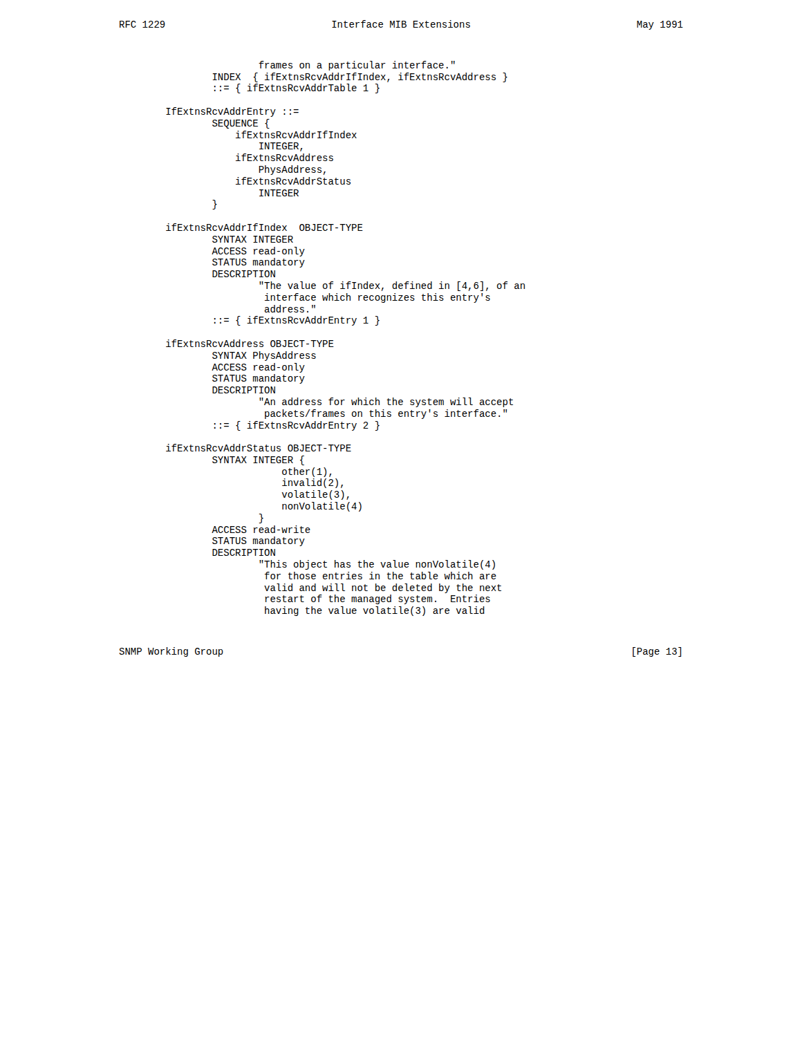RFC 1229 Interface MIB Extensions May 1991
                        frames on a particular interface."
                INDEX  { ifExtnsRcvAddrIfIndex, ifExtnsRcvAddress }
                ::= { ifExtnsRcvAddrTable 1 }

        IfExtnsRcvAddrEntry ::=
                SEQUENCE {
                    ifExtnsRcvAddrIfIndex
                        INTEGER,
                    ifExtnsRcvAddress
                        PhysAddress,
                    ifExtnsRcvAddrStatus
                        INTEGER
                }

        ifExtnsRcvAddrIfIndex  OBJECT-TYPE
                SYNTAX INTEGER
                ACCESS read-only
                STATUS mandatory
                DESCRIPTION
                        "The value of ifIndex, defined in [4,6], of an
                         interface which recognizes this entry's
                         address."
                ::= { ifExtnsRcvAddrEntry 1 }

        ifExtnsRcvAddress OBJECT-TYPE
                SYNTAX PhysAddress
                ACCESS read-only
                STATUS mandatory
                DESCRIPTION
                        "An address for which the system will accept
                         packets/frames on this entry's interface."
                ::= { ifExtnsRcvAddrEntry 2 }

        ifExtnsRcvAddrStatus OBJECT-TYPE
                SYNTAX INTEGER {
                            other(1),
                            invalid(2),
                            volatile(3),
                            nonVolatile(4)
                        }
                ACCESS read-write
                STATUS mandatory
                DESCRIPTION
                        "This object has the value nonVolatile(4)
                         for those entries in the table which are
                         valid and will not be deleted by the next
                         restart of the managed system.  Entries
                         having the value volatile(3) are valid
SNMP Working Group [Page 13]